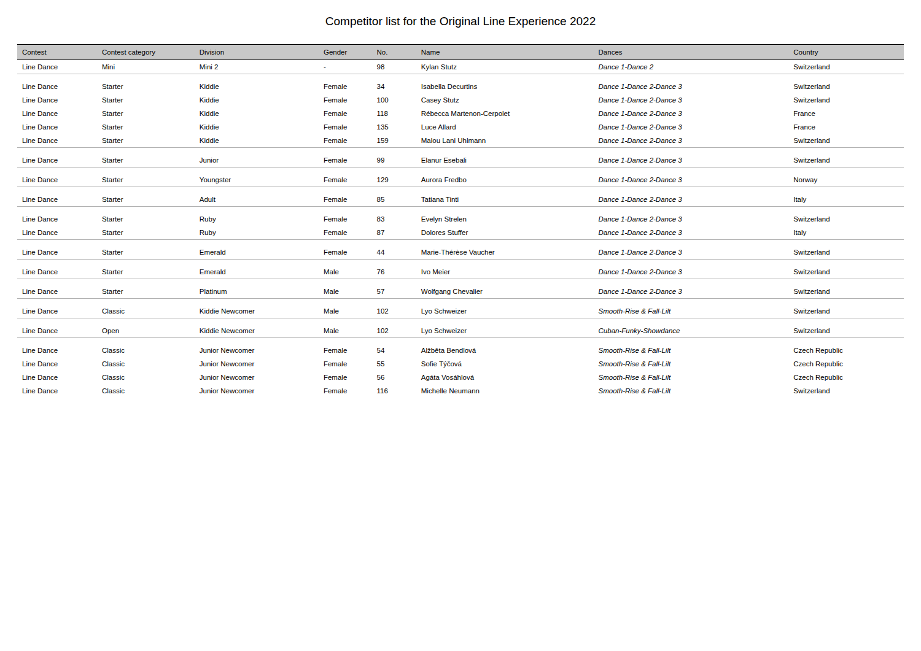Competitor list for the Original Line Experience 2022
| Contest | Contest category | Division | Gender | No. | Name | Dances | Country |
| --- | --- | --- | --- | --- | --- | --- | --- |
| Line Dance | Mini | Mini 2 | - | 98 | Kylan Stutz | Dance 1-Dance 2 | Switzerland |
| Line Dance | Starter | Kiddie | Female | 34 | Isabella Decurtins | Dance 1-Dance 2-Dance 3 | Switzerland |
| Line Dance | Starter | Kiddie | Female | 100 | Casey Stutz | Dance 1-Dance 2-Dance 3 | Switzerland |
| Line Dance | Starter | Kiddie | Female | 118 | Rébecca Martenon-Cerpolet | Dance 1-Dance 2-Dance 3 | France |
| Line Dance | Starter | Kiddie | Female | 135 | Luce Allard | Dance 1-Dance 2-Dance 3 | France |
| Line Dance | Starter | Kiddie | Female | 159 | Malou Lani Uhlmann | Dance 1-Dance 2-Dance 3 | Switzerland |
| Line Dance | Starter | Junior | Female | 99 | Elanur Esebali | Dance 1-Dance 2-Dance 3 | Switzerland |
| Line Dance | Starter | Youngster | Female | 129 | Aurora Fredbo | Dance 1-Dance 2-Dance 3 | Norway |
| Line Dance | Starter | Adult | Female | 85 | Tatiana Tinti | Dance 1-Dance 2-Dance 3 | Italy |
| Line Dance | Starter | Ruby | Female | 83 | Evelyn Strelen | Dance 1-Dance 2-Dance 3 | Switzerland |
| Line Dance | Starter | Ruby | Female | 87 | Dolores Stuffer | Dance 1-Dance 2-Dance 3 | Italy |
| Line Dance | Starter | Emerald | Female | 44 | Marie-Thérèse Vaucher | Dance 1-Dance 2-Dance 3 | Switzerland |
| Line Dance | Starter | Emerald | Male | 76 | Ivo Meier | Dance 1-Dance 2-Dance 3 | Switzerland |
| Line Dance | Starter | Platinum | Male | 57 | Wolfgang Chevalier | Dance 1-Dance 2-Dance 3 | Switzerland |
| Line Dance | Classic | Kiddie Newcomer | Male | 102 | Lyo Schweizer | Smooth-Rise & Fall-Lilt | Switzerland |
| Line Dance | Open | Kiddie Newcomer | Male | 102 | Lyo Schweizer | Cuban-Funky-Showdance | Switzerland |
| Line Dance | Classic | Junior Newcomer | Female | 54 | Alžběta Bendlová | Smooth-Rise & Fall-Lilt | Czech Republic |
| Line Dance | Classic | Junior Newcomer | Female | 55 | Sofie Týčová | Smooth-Rise & Fall-Lilt | Czech Republic |
| Line Dance | Classic | Junior Newcomer | Female | 56 | Agáta Vosáhlová | Smooth-Rise & Fall-Lilt | Czech Republic |
| Line Dance | Classic | Junior Newcomer | Female | 116 | Michelle Neumann | Smooth-Rise & Fall-Lilt | Switzerland |